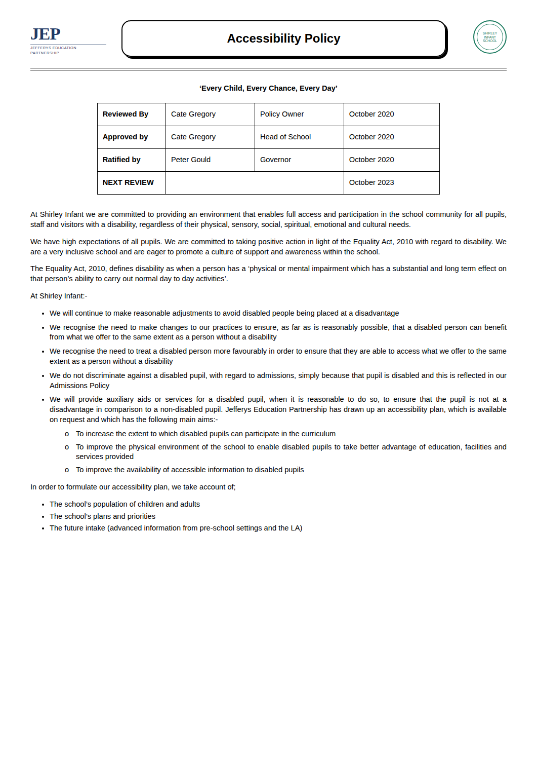JEP
JEFFERYS EDUCATION PARTNERSHIP
Accessibility Policy
SHIRLEY
INFANT
SCHOOL
‘Every Child, Every Chance, Every Day’
| Reviewed By | Cate Gregory | Policy Owner | October 2020 |
| Approved by | Cate Gregory | Head of School | October 2020 |
| Ratified by | Peter Gould | Governor | October 2020 |
| NEXT REVIEW | | October 2023 |
At Shirley Infant we are committed to providing an environment that enables full access and participation in the school community for all pupils, staff and visitors with a disability, regardless of their physical, sensory, social, spiritual, emotional and cultural needs.
We have high expectations of all pupils. We are committed to taking positive action in light of the Equality Act, 2010 with regard to disability. We are a very inclusive school and are eager to promote a culture of support and awareness within the school.
The Equality Act, 2010, defines disability as when a person has a ‘physical or mental impairment which has a substantial and long term effect on that person’s ability to carry out normal day to day activities’.
At Shirley Infant:-
We will continue to make reasonable adjustments to avoid disabled people being placed at a disadvantage
We recognise the need to make changes to our practices to ensure, as far as is reasonably possible, that a disabled person can benefit from what we offer to the same extent as a person without a disability
We recognise the need to treat a disabled person more favourably in order to ensure that they are able to access what we offer to the same extent as a person without a disability
We do not discriminate against a disabled pupil, with regard to admissions, simply because that pupil is disabled and this is reflected in our Admissions Policy
We will provide auxiliary aids or services for a disabled pupil, when it is reasonable to do so, to ensure that the pupil is not at a disadvantage in comparison to a non-disabled pupil. Jefferys Education Partnership has drawn up an accessibility plan, which is available on request and which has the following main aims:-
To increase the extent to which disabled pupils can participate in the curriculum
To improve the physical environment of the school to enable disabled pupils to take better advantage of education, facilities and services provided
To improve the availability of accessible information to disabled pupils
In order to formulate our accessibility plan, we take account of;
The school’s population of children and adults
The school’s plans and priorities
The future intake (advanced information from pre-school settings and the LA)